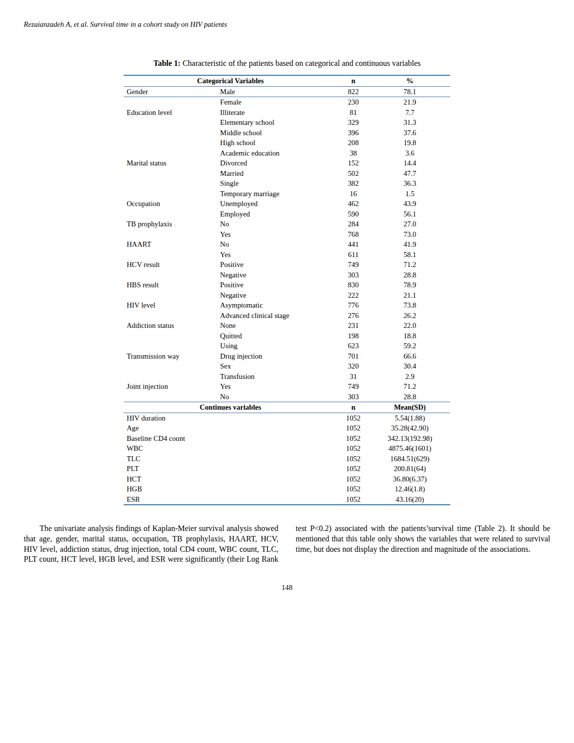Rezaianzadeh A, et al. Survival time in a cohort study on HIV patients
Table 1: Characteristic of the patients based on categorical and continuous variables
| Categorical Variables | n | % |
| --- | --- | --- |
| Gender | Male | 822 | 78.1 |
| | Female | 230 | 21.9 |
| Education level | Illiterate | 81 | 7.7 |
| | Elementary school | 329 | 31.3 |
| | Middle school | 396 | 37.6 |
| | High school | 208 | 19.8 |
| | Academic education | 38 | 3.6 |
| Marital status | Divorced | 152 | 14.4 |
| | Married | 502 | 47.7 |
| | Single | 382 | 36.3 |
| | Temporary marriage | 16 | 1.5 |
| Occupation | Unemployed | 462 | 43.9 |
| | Employed | 590 | 56.1 |
| TB prophylaxis | No | 284 | 27.0 |
| | Yes | 768 | 73.0 |
| HAART | No | 441 | 41.9 |
| | Yes | 611 | 58.1 |
| HCV result | Positive | 749 | 71.2 |
| | Negative | 303 | 28.8 |
| HBS result | Positive | 830 | 78.9 |
| | Negative | 222 | 21.1 |
| HIV level | Asymptomatic | 776 | 73.8 |
| | Advanced clinical stage | 276 | 26.2 |
| Addiction status | None | 231 | 22.0 |
| | Quitted | 198 | 18.8 |
| | Using | 623 | 59.2 |
| Transmission way | Drug injection | 701 | 66.6 |
| | Sex | 320 | 30.4 |
| | Transfusion | 31 | 2.9 |
| Joint injection | Yes | 749 | 71.2 |
| | No | 303 | 28.8 |
| Continues variables | n | Mean(SD) |
| HIV duration | 1052 | 5.54(1.88) |
| Age | 1052 | 35.28(42.90) |
| Baseline CD4 count | 1052 | 342.13(192.98) |
| WBC | 1052 | 4875.46(1601) |
| TLC | 1052 | 1684.51(629) |
| PLT | 1052 | 200.81(64) |
| HCT | 1052 | 36.80(6.37) |
| HGB | 1052 | 12.46(1.8) |
| ESR | 1052 | 43.16(20) |
The univariate analysis findings of Kaplan-Meier survival analysis showed that age, gender, marital status, occupation, TB prophylaxis, HAART, HCV, HIV level, addiction status, drug injection, total CD4 count, WBC count, TLC, PLT count, HCT level, HGB level, and ESR were significantly (their Log Rank test P<0.2) associated with the patients’survival time (Table 2). It should be mentioned that this table only shows the variables that were related to survival time, but does not display the direction and magnitude of the associations.
148